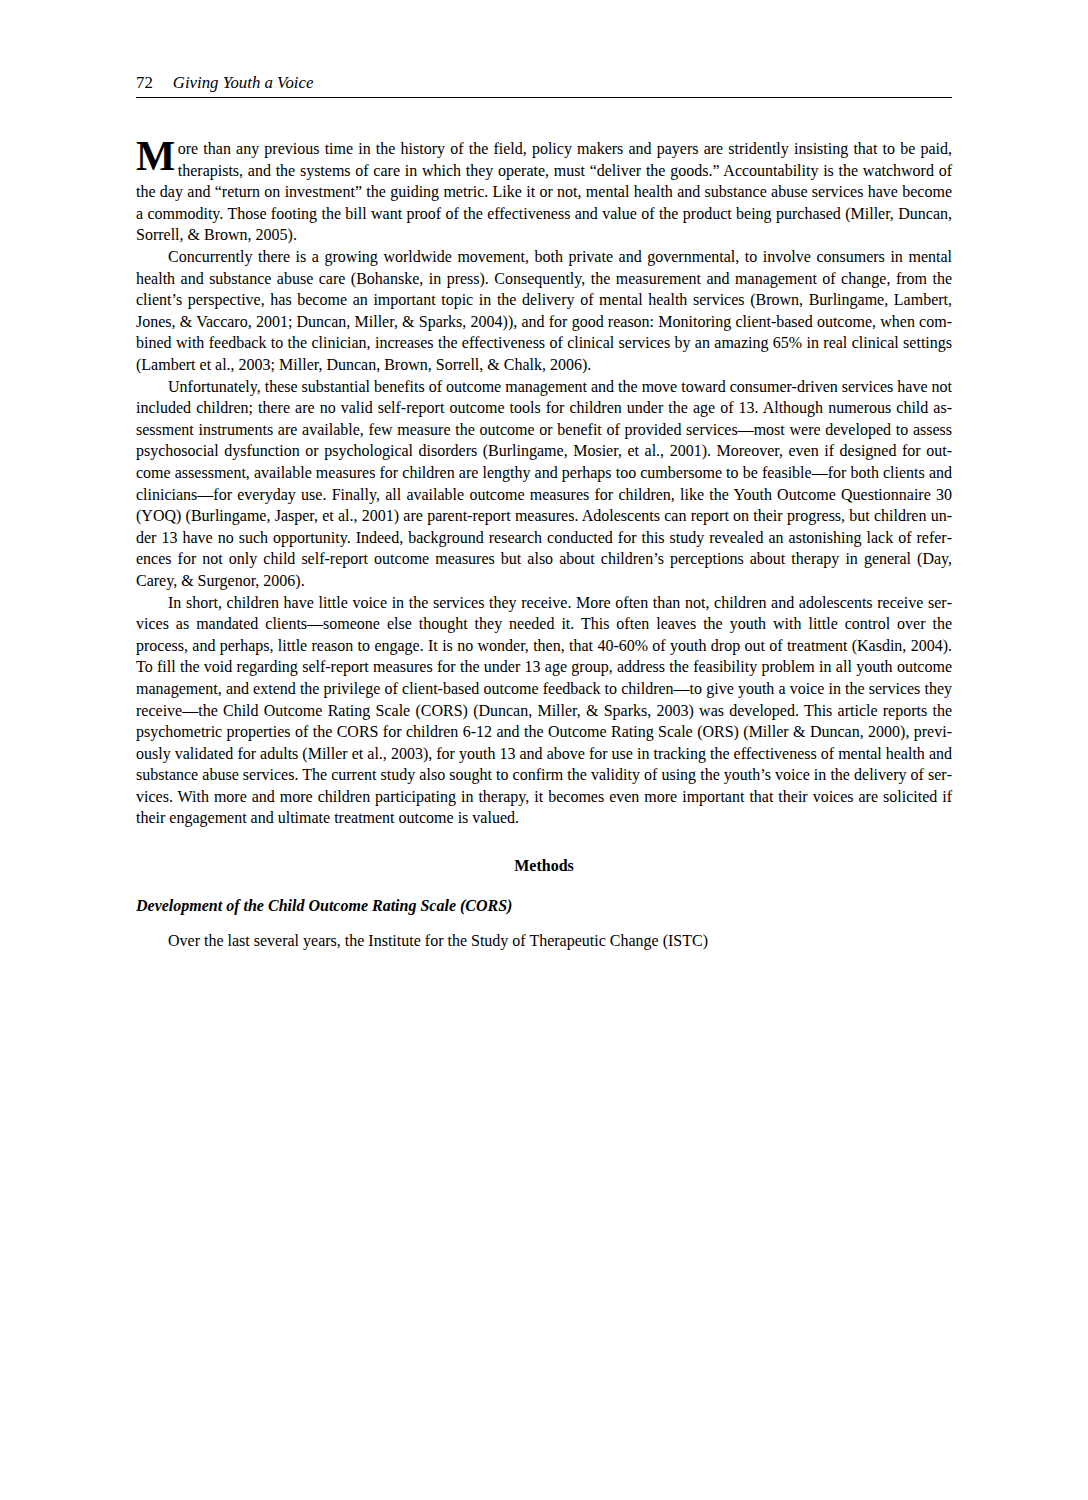72 Giving Youth a Voice
More than any previous time in the history of the field, policy makers and payers are stridently insisting that to be paid, therapists, and the systems of care in which they operate, must “deliver the goods.” Accountability is the watchword of the day and “return on investment” the guiding metric. Like it or not, mental health and substance abuse services have become a commodity. Those footing the bill want proof of the effectiveness and value of the product being purchased (Miller, Duncan, Sorrell, & Brown, 2005).
Concurrently there is a growing worldwide movement, both private and governmental, to involve consumers in mental health and substance abuse care (Bohanske, in press). Consequently, the measurement and management of change, from the client’s perspective, has become an important topic in the delivery of mental health services (Brown, Burlingame, Lambert, Jones, & Vaccaro, 2001; Duncan, Miller, & Sparks, 2004)), and for good reason: Monitoring client-based outcome, when combined with feedback to the clinician, increases the effectiveness of clinical services by an amazing 65% in real clinical settings (Lambert et al., 2003; Miller, Duncan, Brown, Sorrell, & Chalk, 2006).
Unfortunately, these substantial benefits of outcome management and the move toward consumer-driven services have not included children; there are no valid self-report outcome tools for children under the age of 13. Although numerous child assessment instruments are available, few measure the outcome or benefit of provided services—most were developed to assess psychosocial dysfunction or psychological disorders (Burlingame, Mosier, et al., 2001). Moreover, even if designed for outcome assessment, available measures for children are lengthy and perhaps too cumbersome to be feasible—for both clients and clinicians—for everyday use. Finally, all available outcome measures for children, like the Youth Outcome Questionnaire 30 (YOQ) (Burlingame, Jasper, et al., 2001) are parent-report measures. Adolescents can report on their progress, but children under 13 have no such opportunity. Indeed, background research conducted for this study revealed an astonishing lack of references for not only child self-report outcome measures but also about children’s perceptions about therapy in general (Day, Carey, & Surgenor, 2006).
In short, children have little voice in the services they receive. More often than not, children and adolescents receive services as mandated clients—someone else thought they needed it. This often leaves the youth with little control over the process, and perhaps, little reason to engage. It is no wonder, then, that 40-60% of youth drop out of treatment (Kasdin, 2004). To fill the void regarding self-report measures for the under 13 age group, address the feasibility problem in all youth outcome management, and extend the privilege of client-based outcome feedback to children—to give youth a voice in the services they receive—the Child Outcome Rating Scale (CORS) (Duncan, Miller, & Sparks, 2003) was developed. This article reports the psychometric properties of the CORS for children 6-12 and the Outcome Rating Scale (ORS) (Miller & Duncan, 2000), previously validated for adults (Miller et al., 2003), for youth 13 and above for use in tracking the effectiveness of mental health and substance abuse services. The current study also sought to confirm the validity of using the youth’s voice in the delivery of services. With more and more children participating in therapy, it becomes even more important that their voices are solicited if their engagement and ultimate treatment outcome is valued.
Methods
Development of the Child Outcome Rating Scale (CORS)
Over the last several years, the Institute for the Study of Therapeutic Change (ISTC)